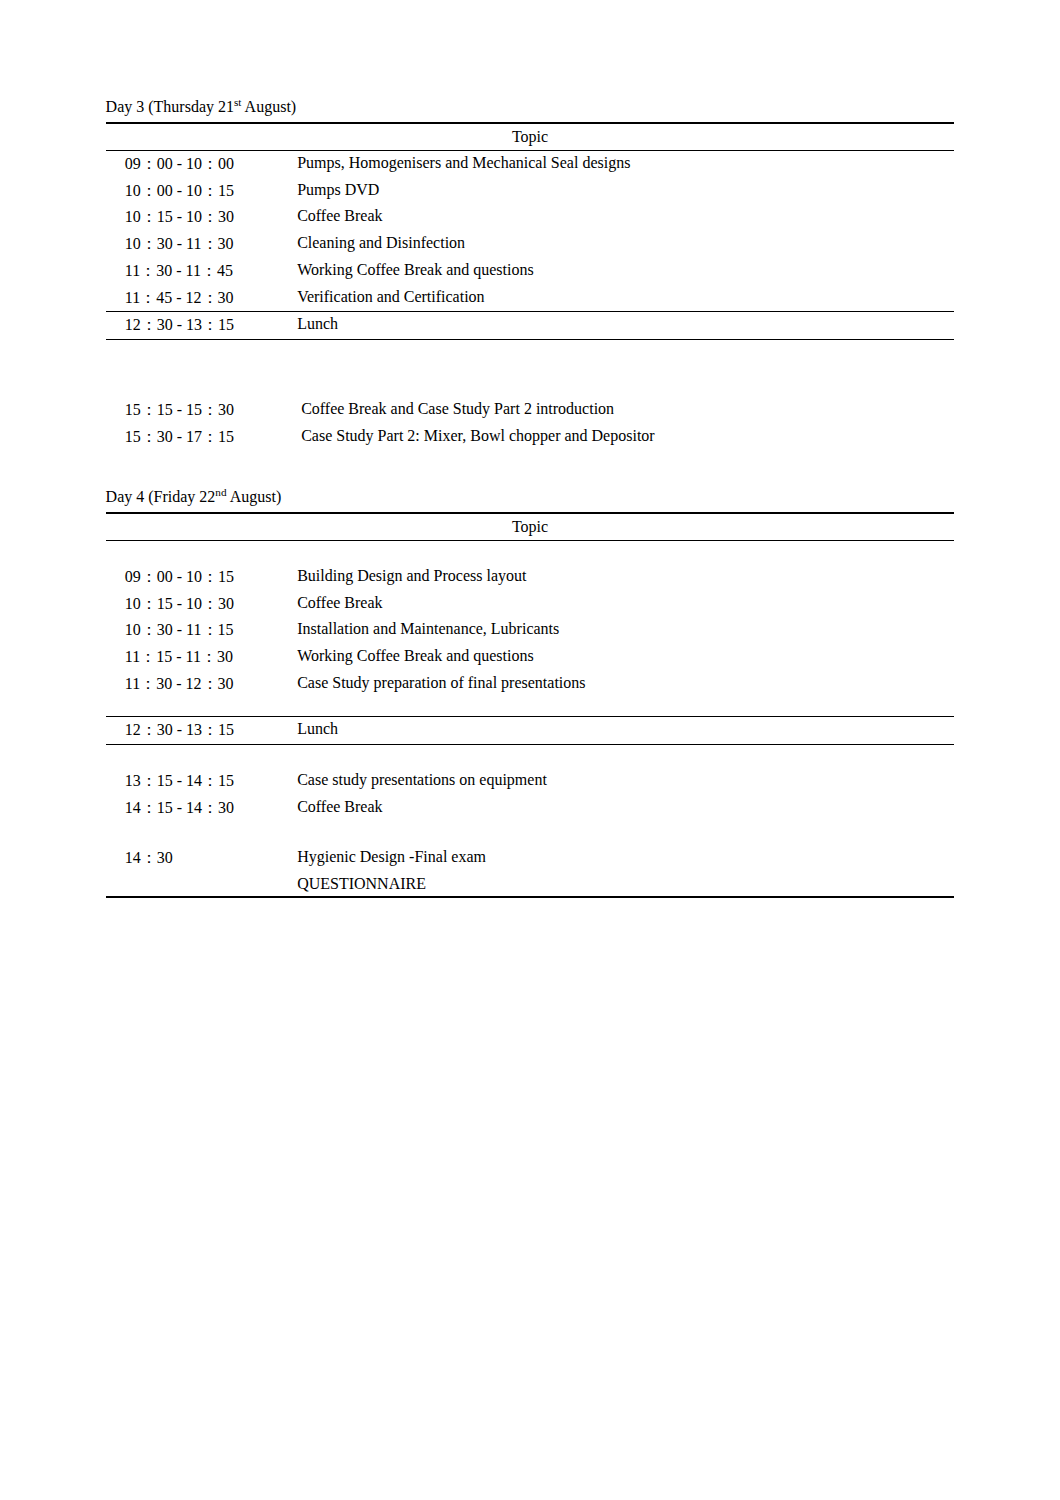Day 3 (Thursday 21st August)
| Topic |
| --- |
| 09：00 - 10：00 | Pumps, Homogenisers and Mechanical Seal designs |
| 10：00 - 10：15 | Pumps DVD |
| 10：15 - 10：30 | Coffee Break |
| 10：30 - 11：30 | Cleaning and Disinfection |
| 11：30 - 11：45 | Working Coffee Break and questions |
| 11：45 - 12：30 | Verification and Certification |
| 12：30 - 13：15 | Lunch |
| 15：15 - 15：30 | Coffee Break and Case Study Part 2 introduction |
| 15：30 - 17：15 | Case Study Part 2: Mixer, Bowl chopper and Depositor |
Day 4 (Friday 22nd August)
| Topic |
| --- |
| 09：00 - 10：15 | Building Design and Process layout |
| 10：15 - 10：30 | Coffee Break |
| 10：30 - 11：15 | Installation and Maintenance, Lubricants |
| 11：15 - 11：30 | Working Coffee Break and questions |
| 11：30 - 12：30 | Case Study preparation of final presentations |
| 12：30 - 13：15 | Lunch |
| 13：15 - 14：15 | Case study presentations on equipment |
| 14：15 - 14：30 | Coffee Break |
| 14：30 | Hygienic Design -Final exam |
| | QUESTIONNAIRE |